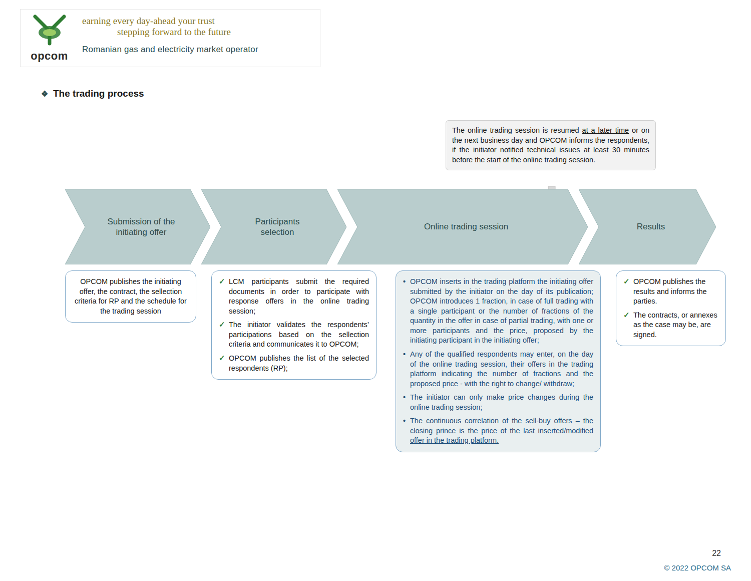opcom
earning every day-ahead your trust
stepping forward to the future
Romanian gas and electricity market operator
❖The trading process
The online trading session is resumed at a later time or on the next business day and OPCOM informs the respondents, if the initiator notified technical issues at least 30 minutes before the start of the online trading session.
Submission of the
initiating offer
Participants
selection
Online trading session
Results
OPCOM publishes the initiating offer, the contract, the sellection criteria for RP and the schedule for the trading session
LCM participants submit the required documents in order to participate with response offers in the online trading session;
The initiator validates the respondents’ participations based on the sellection criteria and communicates it to OPCOM;
OPCOM publishes the list of the selected respondents (RP);
OPCOM inserts in the trading platform the initiating offer submitted by the initiator on the day of its publication; OPCOM introduces 1 fraction, in case of full trading with a single participant or the number of fractions of the quantity in the offer in case of partial trading, with one or more participants and the price, proposed by the initiating participant in the initiating offer;
Any of the qualified respondents may enter, on the day of the online trading session, their offers in the trading platform indicating the number of fractions and the proposed price - with the right to change/ withdraw;
The initiator can only make price changes during the online trading session;
The continuous correlation of the sell-buy offers – the closing prince is the price of the last inserted/modified offer in the trading platform.
OPCOM publishes the results and informs the parties.
The contracts, or annexes as the case may be, are signed.
22
© 2022 OPCOM SA